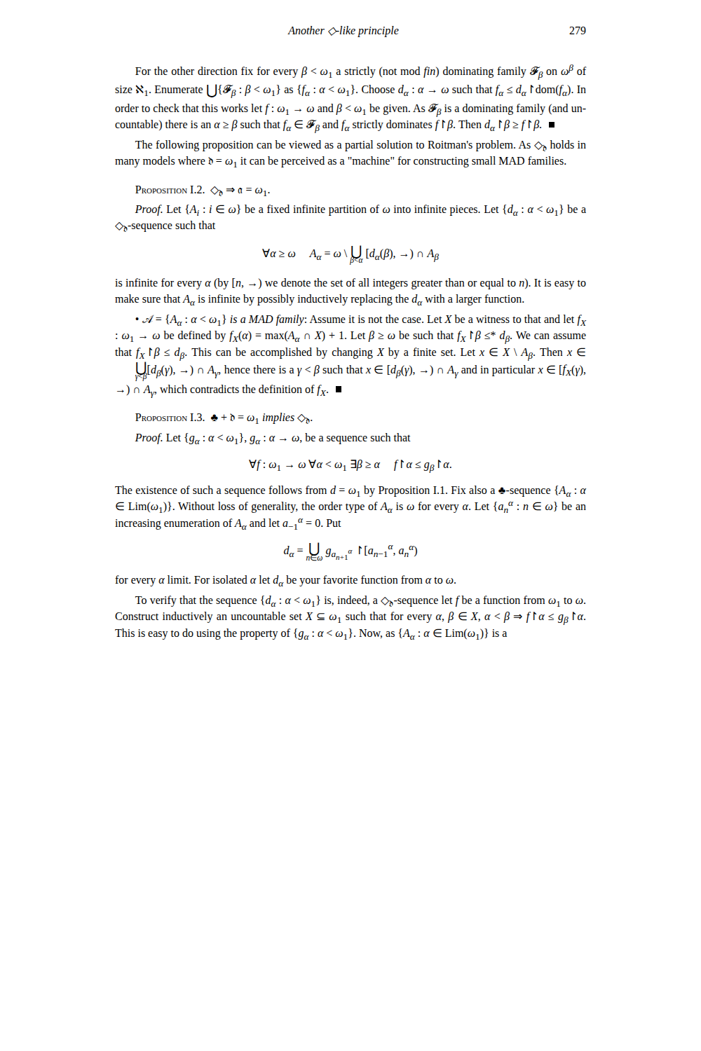Another ◇-like principle 279
For the other direction fix for every β < ω1 a strictly (not mod fin) dominating family 𝓕β on ωβ of size ℵ1. Enumerate ⋃{𝓕β : β < ω1} as {fα : α < ω1}. Choose dα : α → ω such that fα ≤ dα↾dom(fα). In order to check that this works let f : ω1 → ω and β < ω1 be given. As 𝓕β is a dominating family (and uncountable) there is an α ≥ β such that fα ∈ 𝓕β and fα strictly dominates f↾β. Then dα↾β ≥ f↾β.
The following proposition can be viewed as a partial solution to Roitman's problem. As ◇𝔡 holds in many models where 𝔡 = ω1 it can be perceived as a "machine" for constructing small MAD families.
Proposition I.2. ◇𝔡 ⇒ 𝔞 = ω1.
Proof. Let {Ai : i ∈ ω} be a fixed infinite partition of ω into infinite pieces. Let {dα : α < ω1} be a ◇𝔡-sequence such that
∀α ≥ ω Aα = ω \ ⋃β<α [dα(β), →) ∩ Aβ
is infinite for every α (by [n, →) we denote the set of all integers greater than or equal to n). It is easy to make sure that Aα is infinite by possibly inductively replacing the dα with a larger function.
• 𝒜 = {Aα : α < ω1} is a MAD family: Assume it is not the case. Let X be a witness to that and let fX : ω1 → ω be defined by fX(α) = max(Aα ∩ X) + 1. Let β ≥ ω be such that fX↾β ≤* dβ. We can assume that fX↾β ≤ dβ. This can be accomplished by changing X by a finite set. Let x ∈ X \ Aβ. Then x ∈ ⋃γ<β[dβ(γ), →) ∩ Aγ, hence there is a γ < β such that x ∈ [dβ(γ), →) ∩ Aγ and in particular x ∈ [fX(γ), →) ∩ Aγ, which contradicts the definition of fX.
Proposition I.3. ♣ + 𝔡 = ω1 implies ◇𝔡.
Proof. Let {gα : α < ω1}, gα : α → ω, be a sequence such that
∀f : ω1 → ω ∀α < ω1 ∃β ≥ α f↾α ≤ gβ↾α.
The existence of such a sequence follows from d = ω1 by Proposition I.1. Fix also a ♣-sequence {Aα : α ∈ Lim(ω1)}. Without loss of generality, the order type of Aα is ω for every α. Let {anα : n ∈ ω} be an increasing enumeration of Aα and let a−1α = 0. Put
dα = ⋃n∈ω gan+1α ↾[an−1α, anα)
for every α limit. For isolated α let dα be your favorite function from α to ω.
To verify that the sequence {dα : α < ω1} is, indeed, a ◇𝔡-sequence let f be a function from ω1 to ω. Construct inductively an uncountable set X ⊆ ω1 such that for every α, β ∈ X, α < β ⇒ f↾α ≤ gβ↾α. This is easy to do using the property of {gα : α < ω1}. Now, as {Aα : α ∈ Lim(ω1)} is a